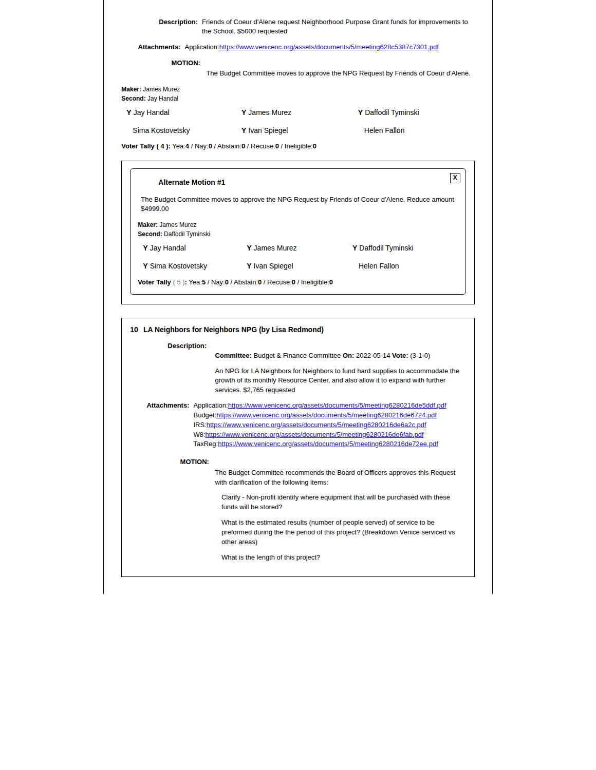Description:
Friends of Coeur d'Alene request Neighborhood Purpose Grant funds for improvements to the School. $5000 requested
Attachments:
Application:https://www.venicenc.org/assets/documents/5/meeting628c5387c7301.pdf
MOTION:
The Budget Committee moves to approve the NPG Request by Friends of Coeur d'Alene.
Maker: James Murez
Second: Jay Handal
| Y Jay Handal | Y James Murez | Y Daffodil Tyminski |
| Sima Kostovetsky | Y Ivan Spiegel | Helen Fallon |
Voter Tally ( 4 ): Yea:4 / Nay:0 / Abstain:0 / Recuse:0 / Ineligible:0
X
Alternate Motion #1
The Budget Committee moves to approve the NPG Request by Friends of Coeur d'Alene. Reduce amount $4999.00
Maker: James Murez
Second: Daffodil Tyminski
| Y Jay Handal | Y James Murez | Y Daffodil Tyminski |
| Y Sima Kostovetsky | Y Ivan Spiegel | Helen Fallon |
Voter Tally ( 5 ): Yea:5 / Nay:0 / Abstain:0 / Recuse:0 / Ineligible:0
10 LA Neighbors for Neighbors NPG (by Lisa Redmond)
Description:
Committee: Budget & Finance Committee On: 2022-05-14 Vote: (3-1-0)
An NPG for LA Neighbors for Neighbors to fund hard supplies to accommodate the growth of its monthly Resource Center, and also allow it to expand with further services. $2,765 requested
Attachments:
Application:https://www.venicenc.org/assets/documents/5/meeting6280216de5ddf.pdf
Budget:https://www.venicenc.org/assets/documents/5/meeting6280216de6724.pdf
IRS:https://www.venicenc.org/assets/documents/5/meeting6280216de6a2c.pdf
W8:https://www.venicenc.org/assets/documents/5/meeting6280216de6fab.pdf
TaxReg:https://www.venicenc.org/assets/documents/5/meeting6280216de72ee.pdf
MOTION:
The Budget Committee recommends the Board of Officers approves this Request with clarification of the following items:
Clarify - Non-profit identify where equipment that will be purchased with these funds will be stored?
What is the estimated results (number of people served) of service to be preformed during the the period of this project? (Breakdown Venice serviced vs other areas)
What is the length of this project?